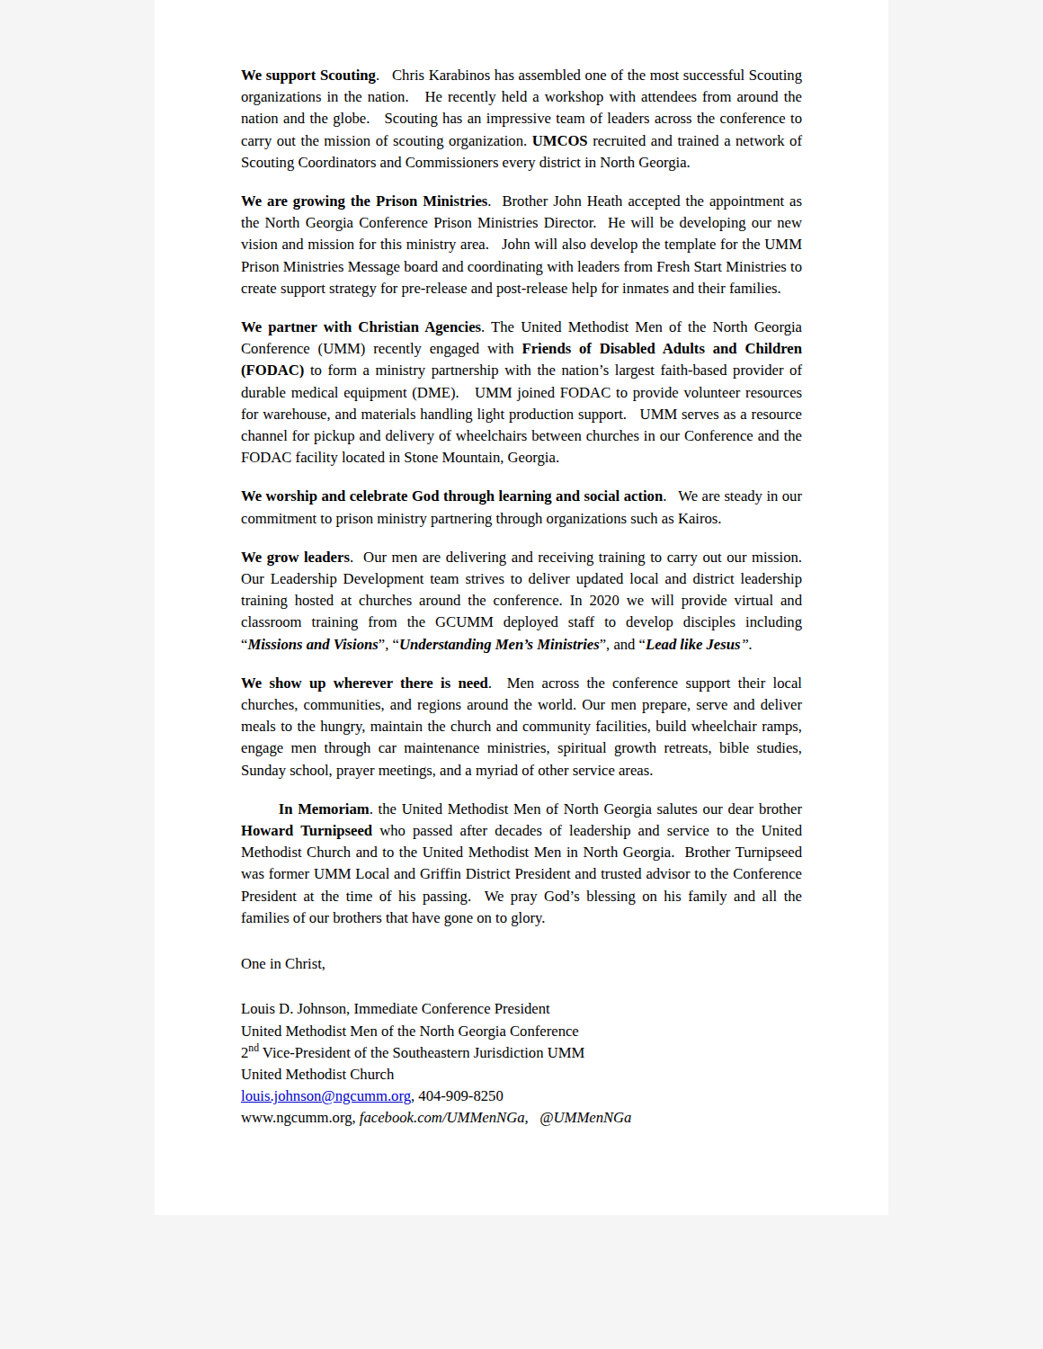We support Scouting. Chris Karabinos has assembled one of the most successful Scouting organizations in the nation. He recently held a workshop with attendees from around the nation and the globe. Scouting has an impressive team of leaders across the conference to carry out the mission of scouting organization. UMCOS recruited and trained a network of Scouting Coordinators and Commissioners every district in North Georgia.
We are growing the Prison Ministries. Brother John Heath accepted the appointment as the North Georgia Conference Prison Ministries Director. He will be developing our new vision and mission for this ministry area. John will also develop the template for the UMM Prison Ministries Message board and coordinating with leaders from Fresh Start Ministries to create support strategy for pre-release and post-release help for inmates and their families.
We partner with Christian Agencies. The United Methodist Men of the North Georgia Conference (UMM) recently engaged with Friends of Disabled Adults and Children (FODAC) to form a ministry partnership with the nation’s largest faith-based provider of durable medical equipment (DME). UMM joined FODAC to provide volunteer resources for warehouse, and materials handling light production support. UMM serves as a resource channel for pickup and delivery of wheelchairs between churches in our Conference and the FODAC facility located in Stone Mountain, Georgia.
We worship and celebrate God through learning and social action. We are steady in our commitment to prison ministry partnering through organizations such as Kairos.
We grow leaders. Our men are delivering and receiving training to carry out our mission. Our Leadership Development team strives to deliver updated local and district leadership training hosted at churches around the conference. In 2020 we will provide virtual and classroom training from the GCUMM deployed staff to develop disciples including “Missions and Visions”, “Understanding Men’s Ministries”, and “Lead like Jesus”.
We show up wherever there is need. Men across the conference support their local churches, communities, and regions around the world. Our men prepare, serve and deliver meals to the hungry, maintain the church and community facilities, build wheelchair ramps, engage men through car maintenance ministries, spiritual growth retreats, bible studies, Sunday school, prayer meetings, and a myriad of other service areas.
In Memoriam. the United Methodist Men of North Georgia salutes our dear brother Howard Turnipseed who passed after decades of leadership and service to the United Methodist Church and to the United Methodist Men in North Georgia. Brother Turnipseed was former UMM Local and Griffin District President and trusted advisor to the Conference President at the time of his passing. We pray God’s blessing on his family and all the families of our brothers that have gone on to glory.
One in Christ,
Louis D. Johnson, Immediate Conference President
United Methodist Men of the North Georgia Conference
2nd Vice-President of the Southeastern Jurisdiction UMM
United Methodist Church
louis.johnson@ngcumm.org, 404-909-8250
www.ngcumm.org, facebook.com/UMMenNGa, @UMMenNGa